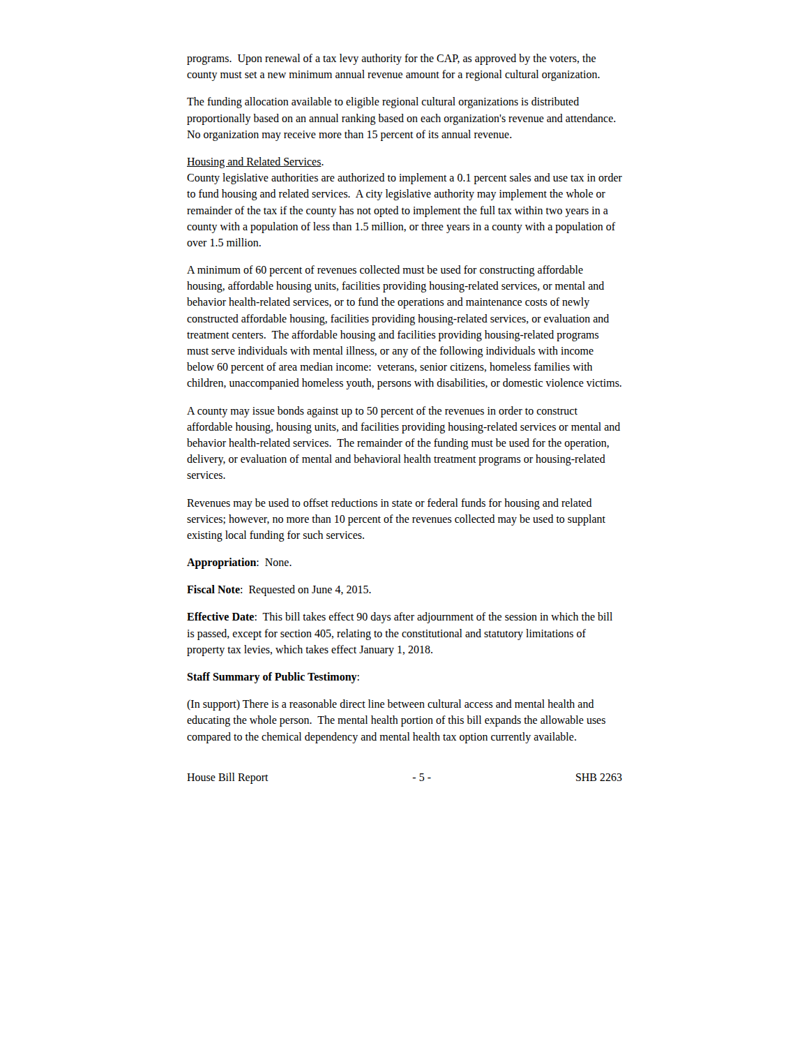programs. Upon renewal of a tax levy authority for the CAP, as approved by the voters, the county must set a new minimum annual revenue amount for a regional cultural organization.
The funding allocation available to eligible regional cultural organizations is distributed proportionally based on an annual ranking based on each organization's revenue and attendance. No organization may receive more than 15 percent of its annual revenue.
Housing and Related Services.
County legislative authorities are authorized to implement a 0.1 percent sales and use tax in order to fund housing and related services. A city legislative authority may implement the whole or remainder of the tax if the county has not opted to implement the full tax within two years in a county with a population of less than 1.5 million, or three years in a county with a population of over 1.5 million.
A minimum of 60 percent of revenues collected must be used for constructing affordable housing, affordable housing units, facilities providing housing-related services, or mental and behavior health-related services, or to fund the operations and maintenance costs of newly constructed affordable housing, facilities providing housing-related services, or evaluation and treatment centers. The affordable housing and facilities providing housing-related programs must serve individuals with mental illness, or any of the following individuals with income below 60 percent of area median income: veterans, senior citizens, homeless families with children, unaccompanied homeless youth, persons with disabilities, or domestic violence victims.
A county may issue bonds against up to 50 percent of the revenues in order to construct affordable housing, housing units, and facilities providing housing-related services or mental and behavior health-related services. The remainder of the funding must be used for the operation, delivery, or evaluation of mental and behavioral health treatment programs or housing-related services.
Revenues may be used to offset reductions in state or federal funds for housing and related services; however, no more than 10 percent of the revenues collected may be used to supplant existing local funding for such services.
Appropriation: None.
Fiscal Note: Requested on June 4, 2015.
Effective Date: This bill takes effect 90 days after adjournment of the session in which the bill is passed, except for section 405, relating to the constitutional and statutory limitations of property tax levies, which takes effect January 1, 2018.
Staff Summary of Public Testimony:
(In support) There is a reasonable direct line between cultural access and mental health and educating the whole person. The mental health portion of this bill expands the allowable uses compared to the chemical dependency and mental health tax option currently available.
House Bill Report
- 5 -
SHB 2263